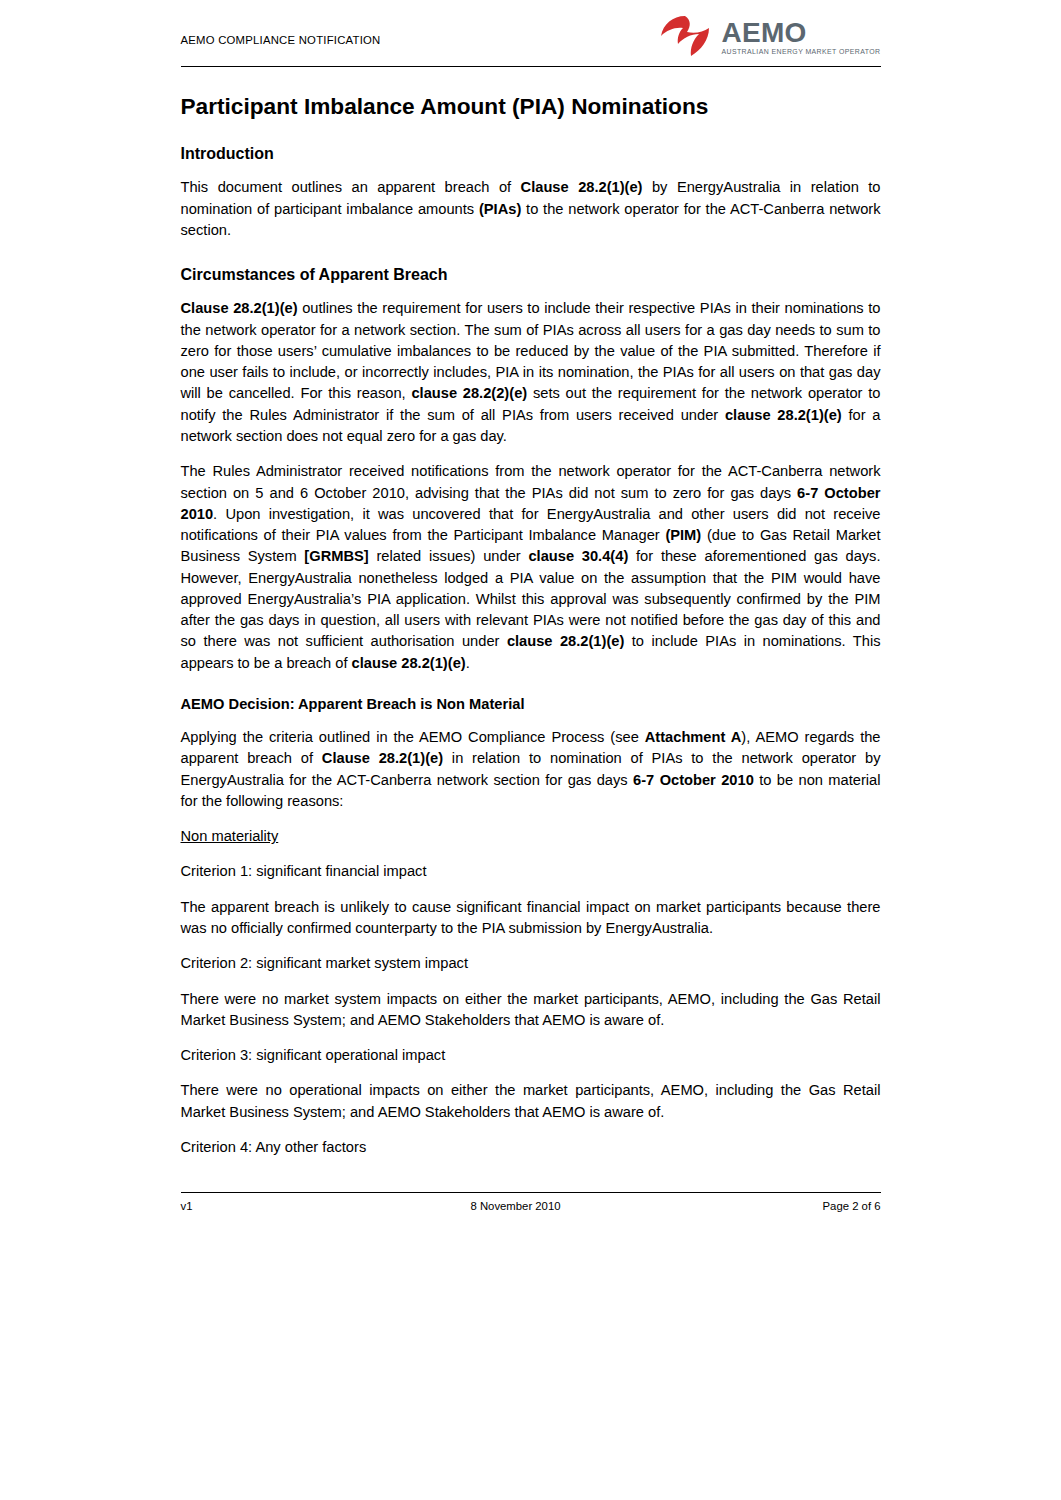AEMO COMPLIANCE NOTIFICATION
AEMO Australian Energy Market Operator
Participant Imbalance Amount (PIA) Nominations
Introduction
This document outlines an apparent breach of Clause 28.2(1)(e) by EnergyAustralia in relation to nomination of participant imbalance amounts (PIAs) to the network operator for the ACT-Canberra network section.
Circumstances of Apparent Breach
Clause 28.2(1)(e) outlines the requirement for users to include their respective PIAs in their nominations to the network operator for a network section. The sum of PIAs across all users for a gas day needs to sum to zero for those users’ cumulative imbalances to be reduced by the value of the PIA submitted. Therefore if one user fails to include, or incorrectly includes, PIA in its nomination, the PIAs for all users on that gas day will be cancelled. For this reason, clause 28.2(2)(e) sets out the requirement for the network operator to notify the Rules Administrator if the sum of all PIAs from users received under clause 28.2(1)(e) for a network section does not equal zero for a gas day.
The Rules Administrator received notifications from the network operator for the ACT-Canberra network section on 5 and 6 October 2010, advising that the PIAs did not sum to zero for gas days 6-7 October 2010. Upon investigation, it was uncovered that for EnergyAustralia and other users did not receive notifications of their PIA values from the Participant Imbalance Manager (PIM) (due to Gas Retail Market Business System [GRMBS] related issues) under clause 30.4(4) for these aforementioned gas days. However, EnergyAustralia nonetheless lodged a PIA value on the assumption that the PIM would have approved EnergyAustralia’s PIA application. Whilst this approval was subsequently confirmed by the PIM after the gas days in question, all users with relevant PIAs were not notified before the gas day of this and so there was not sufficient authorisation under clause 28.2(1)(e) to include PIAs in nominations. This appears to be a breach of clause 28.2(1)(e).
AEMO Decision: Apparent Breach is Non Material
Applying the criteria outlined in the AEMO Compliance Process (see Attachment A), AEMO regards the apparent breach of Clause 28.2(1)(e) in relation to nomination of PIAs to the network operator by EnergyAustralia for the ACT-Canberra network section for gas days 6-7 October 2010 to be non material for the following reasons:
Non materiality
Criterion 1: significant financial impact
The apparent breach is unlikely to cause significant financial impact on market participants because there was no officially confirmed counterparty to the PIA submission by EnergyAustralia.
Criterion 2: significant market system impact
There were no market system impacts on either the market participants, AEMO, including the Gas Retail Market Business System; and AEMO Stakeholders that AEMO is aware of.
Criterion 3: significant operational impact
There were no operational impacts on either the market participants, AEMO, including the Gas Retail Market Business System; and AEMO Stakeholders that AEMO is aware of.
Criterion 4: Any other factors
v1
8 November 2010
Page 2 of 6